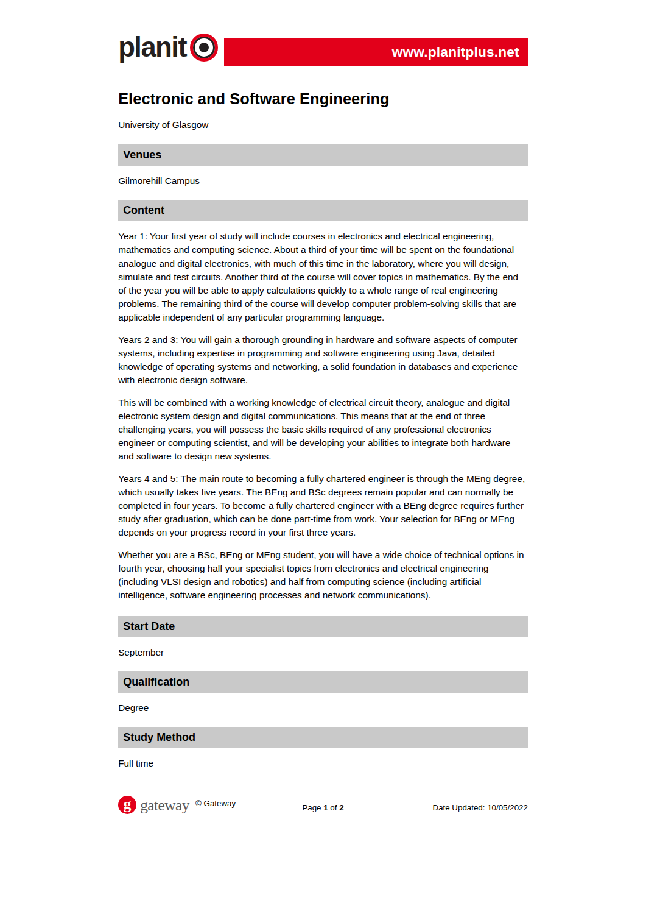planit
www.planitplus.net
Electronic and Software Engineering
University of Glasgow
Venues
Gilmorehill Campus
Content
Year 1: Your first year of study will include courses in electronics and electrical engineering, mathematics and computing science. About a third of your time will be spent on the foundational analogue and digital electronics, with much of this time in the laboratory, where you will design, simulate and test circuits. Another third of the course will cover topics in mathematics. By the end of the year you will be able to apply calculations quickly to a whole range of real engineering problems. The remaining third of the course will develop computer problem-solving skills that are applicable independent of any particular programming language.
Years 2 and 3: You will gain a thorough grounding in hardware and software aspects of computer systems, including expertise in programming and software engineering using Java, detailed knowledge of operating systems and networking, a solid foundation in databases and experience with electronic design software.
This will be combined with a working knowledge of electrical circuit theory, analogue and digital electronic system design and digital communications. This means that at the end of three challenging years, you will possess the basic skills required of any professional electronics engineer or computing scientist, and will be developing your abilities to integrate both hardware and software to design new systems.
Years 4 and 5: The main route to becoming a fully chartered engineer is through the MEng degree, which usually takes five years. The BEng and BSc degrees remain popular and can normally be completed in four years. To become a fully chartered engineer with a BEng degree requires further study after graduation, which can be done part-time from work. Your selection for BEng or MEng depends on your progress record in your first three years.
Whether you are a BSc, BEng or MEng student, you will have a wide choice of technical options in fourth year, choosing half your specialist topics from electronics and electrical engineering (including VLSI design and robotics) and half from computing science (including artificial intelligence, software engineering processes and network communications).
Start Date
September
Qualification
Degree
Study Method
Full time
g gateway
© Gateway
Page 1 of 2
Date Updated: 10/05/2022